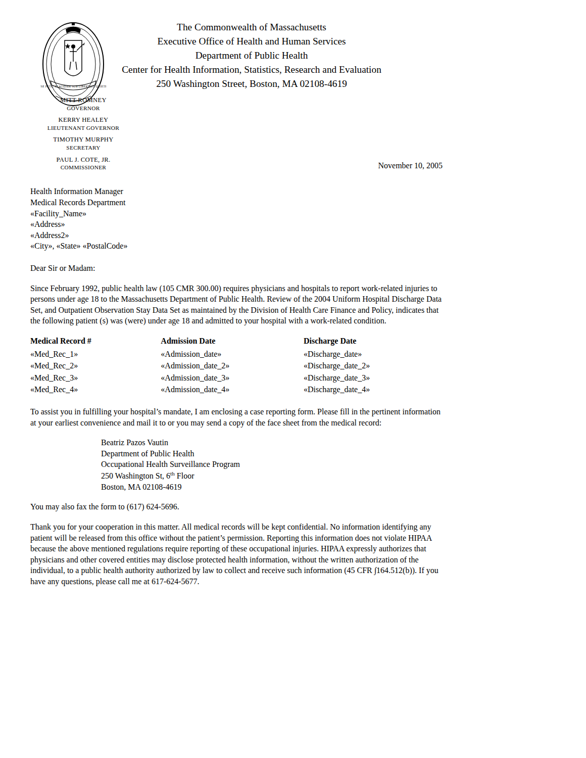ENSE PETIT PLACIDAM SUB LIBERTATE QUIETEM
The Commonwealth of Massachusetts
Executive Office of Health and Human Services
Department of Public Health
Center for Health Information, Statistics, Research and Evaluation
250 Washington Street, Boston, MA 02108-4619
MITT ROMNEY
GOVERNOR
KERRY HEALEY
LIEUTENANT GOVERNOR
TIMOTHY MURPHY
SECRETARY
PAUL J. COTE, JR.
COMMISSIONER
November 10, 2005
Health Information Manager
Medical Records Department
«Facility_Name»
«Address»
«Address2»
«City», «State» «PostalCode»
Dear Sir or Madam:
Since February 1992, public health law (105 CMR 300.00) requires physicians and hospitals to report work-related injuries to persons under age 18 to the Massachusetts Department of Public Health. Review of the 2004 Uniform Hospital Discharge Data Set, and Outpatient Observation Stay Data Set as maintained by the Division of Health Care Finance and Policy, indicates that the following patient (s) was (were) under age 18 and admitted to your hospital with a work-related condition.
| Medical Record # | Admission Date | Discharge Date |
| --- | --- | --- |
| «Med_Rec_1» | «Admission_date» | «Discharge_date» |
| «Med_Rec_2» | «Admission_date_2» | «Discharge_date_2» |
| «Med_Rec_3» | «Admission_date_3» | «Discharge_date_3» |
| «Med_Rec_4» | «Admission_date_4» | «Discharge_date_4» |
To assist you in fulfilling your hospital’s mandate, I am enclosing a case reporting form. Please fill in the pertinent information at your earliest convenience and mail it to or you may send a copy of the face sheet from the medical record:
Beatriz Pazos Vautin
Department of Public Health
Occupational Health Surveillance Program
250 Washington St, 6th Floor
Boston, MA 02108-4619
You may also fax the form to (617) 624-5696.
Thank you for your cooperation in this matter. All medical records will be kept confidential. No information identifying any patient will be released from this office without the patient’s permission. Reporting this information does not violate HIPAA because the above mentioned regulations require reporting of these occupational injuries. HIPAA expressly authorizes that physicians and other covered entities may disclose protected health information, without the written authorization of the individual, to a public health authority authorized by law to collect and receive such information (45 CFR ∫164.512(b)). If you have any questions, please call me at 617-624-5677.